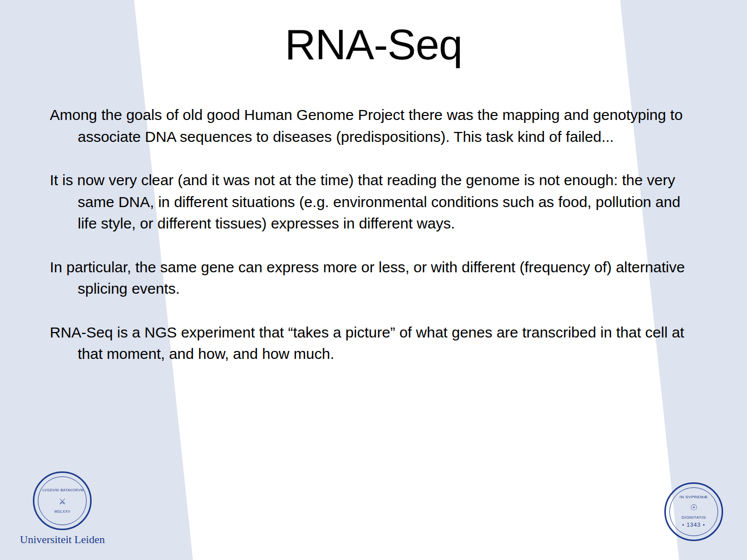RNA-Seq
Among the goals of old good Human Genome Project there was the mapping and genotyping to associate DNA sequences to diseases (predispositions). This task kind of failed...
It is now very clear (and it was not at the time) that reading the genome is not enough: the very same DNA, in different situations (e.g. environmental conditions such as food, pollution and life style, or different tissues) expresses in different ways.
In particular, the same gene can express more or less, or with different (frequency of) alternative splicing events.
RNA-Seq is a NGS experiment that “takes a picture” of what genes are transcribed in that cell at that moment, and how, and how much.
LVGDVNI BATAVORVM
⚔
MDLXXV
Universiteit Leiden
IN SVPREMÆ
☉
DIGNITATIS
• 1343 •